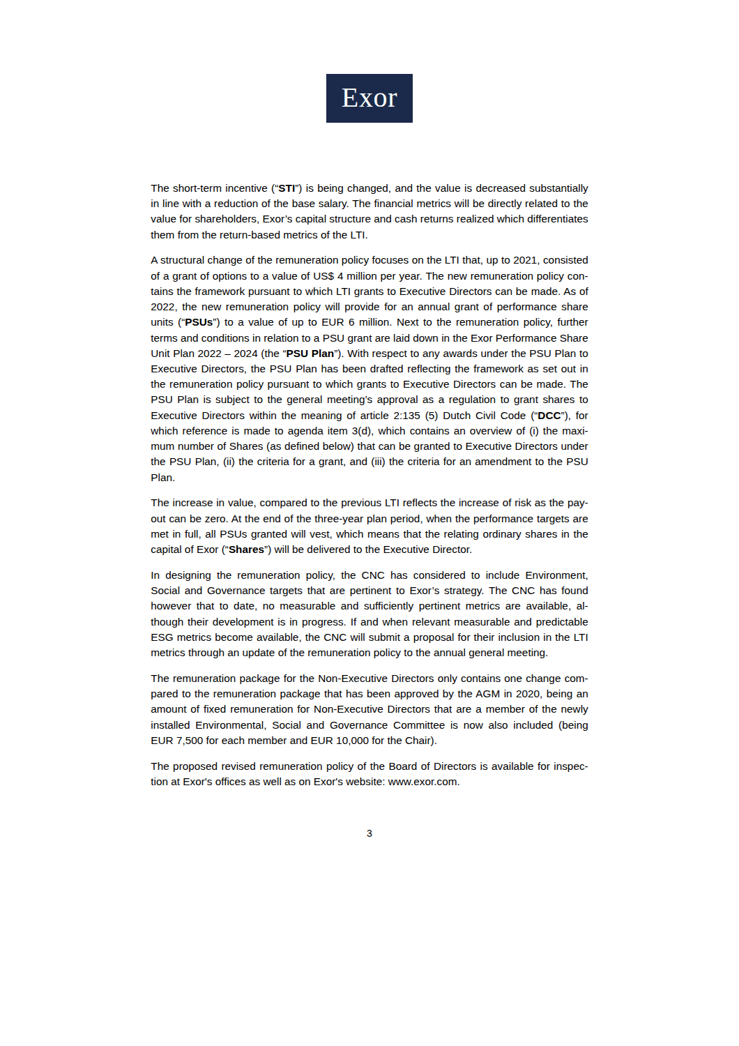Exor
The short-term incentive (“STI”) is being changed, and the value is decreased substantially in line with a reduction of the base salary. The financial metrics will be directly related to the value for shareholders, Exor’s capital structure and cash returns realized which differentiates them from the return-based metrics of the LTI.
A structural change of the remuneration policy focuses on the LTI that, up to 2021, consisted of a grant of options to a value of US$ 4 million per year. The new remuneration policy contains the framework pursuant to which LTI grants to Executive Directors can be made. As of 2022, the new remuneration policy will provide for an annual grant of performance share units (“PSUs”) to a value of up to EUR 6 million. Next to the remuneration policy, further terms and conditions in relation to a PSU grant are laid down in the Exor Performance Share Unit Plan 2022 – 2024 (the “PSU Plan”). With respect to any awards under the PSU Plan to Executive Directors, the PSU Plan has been drafted reflecting the framework as set out in the remuneration policy pursuant to which grants to Executive Directors can be made. The PSU Plan is subject to the general meeting’s approval as a regulation to grant shares to Executive Directors within the meaning of article 2:135 (5) Dutch Civil Code (“DCC”), for which reference is made to agenda item 3(d), which contains an overview of (i) the maximum number of Shares (as defined below) that can be granted to Executive Directors under the PSU Plan, (ii) the criteria for a grant, and (iii) the criteria for an amendment to the PSU Plan.
The increase in value, compared to the previous LTI reflects the increase of risk as the pay-out can be zero. At the end of the three-year plan period, when the performance targets are met in full, all PSUs granted will vest, which means that the relating ordinary shares in the capital of Exor (“Shares”) will be delivered to the Executive Director.
In designing the remuneration policy, the CNC has considered to include Environment, Social and Governance targets that are pertinent to Exor’s strategy. The CNC has found however that to date, no measurable and sufficiently pertinent metrics are available, although their development is in progress. If and when relevant measurable and predictable ESG metrics become available, the CNC will submit a proposal for their inclusion in the LTI metrics through an update of the remuneration policy to the annual general meeting.
The remuneration package for the Non-Executive Directors only contains one change compared to the remuneration package that has been approved by the AGM in 2020, being an amount of fixed remuneration for Non-Executive Directors that are a member of the newly installed Environmental, Social and Governance Committee is now also included (being EUR 7,500 for each member and EUR 10,000 for the Chair).
The proposed revised remuneration policy of the Board of Directors is available for inspection at Exor's offices as well as on Exor's website: www.exor.com.
3